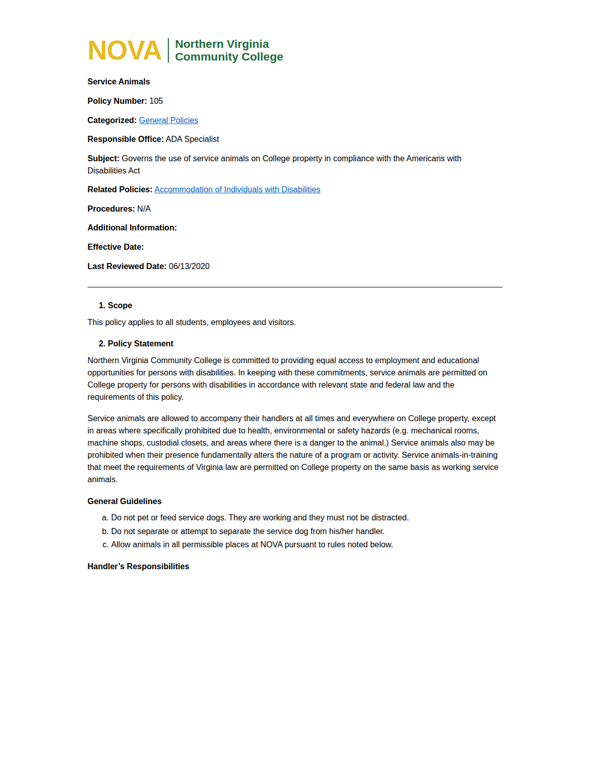NOVA Northern Virginia
Community College
Service Animals
Policy Number: 105
Categorized: General Policies
Responsible Office: ADA Specialist
Subject: Governs the use of service animals on College property in compliance with the Americans with Disabilities Act
Related Policies: Accommodation of Individuals with Disabilities
Procedures: N/A
Additional Information:
Effective Date:
Last Reviewed Date: 06/13/2020
Scope
This policy applies to all students, employees and visitors.
Policy Statement
Northern Virginia Community College is committed to providing equal access to employment and educational opportunities for persons with disabilities. In keeping with these commitments, service animals are permitted on College property for persons with disabilities in accordance with relevant state and federal law and the requirements of this policy.
Service animals are allowed to accompany their handlers at all times and everywhere on College property, except in areas where specifically prohibited due to health, environmental or safety hazards (e.g. mechanical rooms, machine shops, custodial closets, and areas where there is a danger to the animal.) Service animals also may be prohibited when their presence fundamentally alters the nature of a program or activity. Service animals-in-training that meet the requirements of Virginia law are permitted on College property on the same basis as working service animals.
General Guidelines
Do not pet or feed service dogs. They are working and they must not be distracted.
Do not separate or attempt to separate the service dog from his/her handler.
Allow animals in all permissible places at NOVA pursuant to rules noted below.
Handler’s Responsibilities